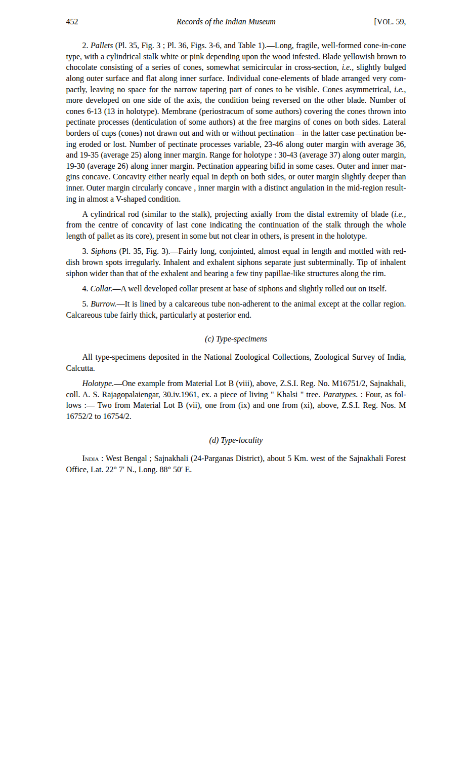452 Records of the Indian Museum [VOL. 59,
2. Pallets (Pl. 35, Fig. 3 ; Pl. 36, Figs. 3-6, and Table 1).—Long, fragile, well-formed cone-in-cone type, with a cylindrical stalk white or pink depending upon the wood infested. Blade yellowish brown to chocolate consisting of a series of cones, somewhat semicircular in cross-section, i.e., slightly bulged along outer surface and flat along inner surface. Individual cone-elements of blade arranged very compactly, leaving no space for the narrow tapering part of cones to be visible. Cones asymmetrical, i.e., more developed on one side of the axis, the condition being reversed on the other blade. Number of cones 6-13 (13 in holotype). Membrane (periostracum of some authors) covering the cones thrown into pectinate processes (denticulation of some authors) at the free margins of cones on both sides. Lateral borders of cups (cones) not drawn out and with or without pectination—in the latter case pectination being eroded or lost. Number of pectinate processes variable, 23-46 along outer margin with average 36, and 19-35 (average 25) along inner margin. Range for holotype : 30-43 (average 37) along outer margin, 19-30 (average 26) along inner margin. Pectination appearing bifid in some cases. Outer and inner margins concave. Concavity either nearly equal in depth on both sides, or outer margin slightly deeper than inner. Outer margin circularly concave , inner margin with a distinct angulation in the mid-region resulting in almost a V-shaped condition.
A cylindrical rod (similar to the stalk), projecting axially from the distal extremity of blade (i.e., from the centre of concavity of last cone indicating the continuation of the stalk through the whole length of pallet as its core), present in some but not clear in others, is present in the holotype.
3. Siphons (Pl. 35, Fig. 3).—Fairly long, conjointed, almost equal in length and mottled with reddish brown spots irregularly. Inhalent and exhalent siphons separate just subterminally. Tip of inhalent siphon wider than that of the exhalent and bearing a few tiny papillae-like structures along the rim.
4. Collar.—A well developed collar present at base of siphons and slightly rolled out on itself.
5. Burrow.—It is lined by a calcareous tube non-adherent to the animal except at the collar region. Calcareous tube fairly thick, particularly at posterior end.
(c) Type-specimens
All type-specimens deposited in the National Zoological Collections, Zoological Survey of India, Calcutta.
Holotype.—One example from Material Lot B (viii), above, Z.S.I. Reg. No. M16751/2, Sajnakhali, coll. A. S. Rajagopalaiengar, 30.iv.1961, ex. a piece of living " Khalsi " tree. Paratypes. : Four, as follows :— Two from Material Lot B (vii), one from (ix) and one from (xi), above, Z.S.I. Reg. Nos. M 16752/2 to 16754/2.
(d) Type-locality
India : West Bengal ; Sajnakhali (24-Parganas District), about 5 Km. west of the Sajnakhali Forest Office, Lat. 22° 7′ N., Long. 88° 50′ E.